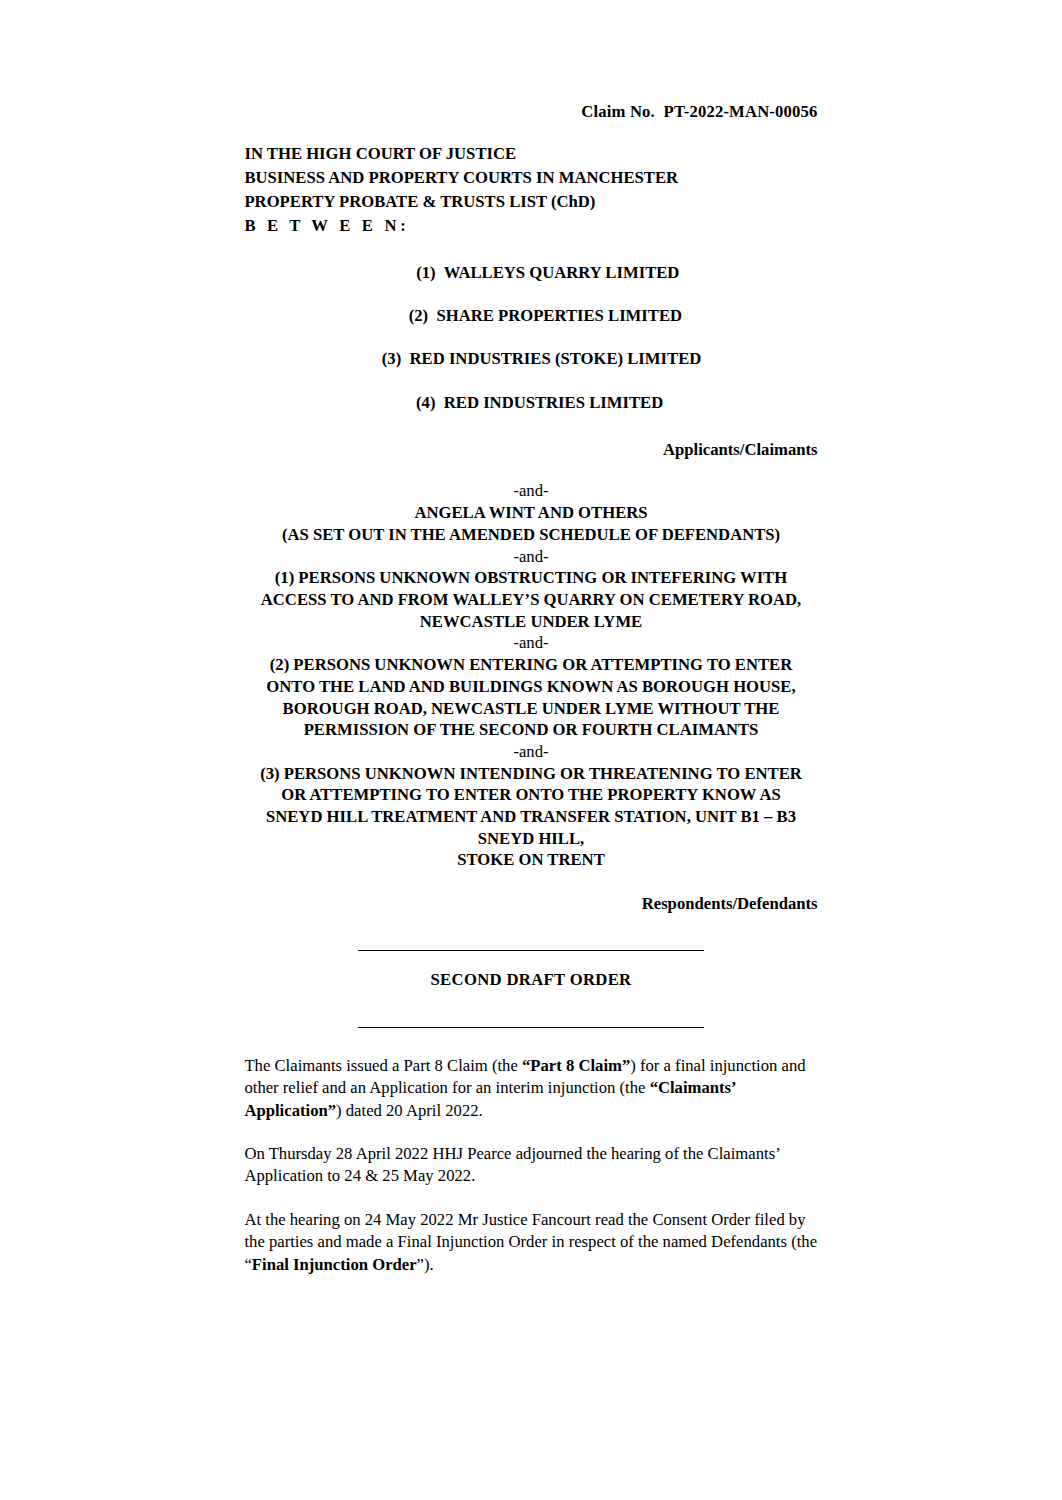Claim No. PT-2022-MAN-00056
IN THE HIGH COURT OF JUSTICE
BUSINESS AND PROPERTY COURTS IN MANCHESTER
PROPERTY PROBATE & TRUSTS LIST (ChD)
B E T W E E N:
(1) WALLEYS QUARRY LIMITED
(2) SHARE PROPERTIES LIMITED
(3) RED INDUSTRIES (STOKE) LIMITED
(4) RED INDUSTRIES LIMITED
Applicants/Claimants
-and-
ANGELA WINT AND OTHERS
(AS SET OUT IN THE AMENDED SCHEDULE OF DEFENDANTS)
-and-
(1) PERSONS UNKNOWN OBSTRUCTING OR INTEFERING WITH
ACCESS TO AND FROM WALLEY’S QUARRY ON CEMETERY ROAD,
NEWCASTLE UNDER LYME
-and-
(2) PERSONS UNKNOWN ENTERING OR ATTEMPTING TO ENTER
ONTO THE LAND AND BUILDINGS KNOWN AS BOROUGH HOUSE,
BOROUGH ROAD, NEWCASTLE UNDER LYME WITHOUT THE
PERMISSION OF THE SECOND OR FOURTH CLAIMANTS
-and-
(3) PERSONS UNKNOWN INTENDING OR THREATENING TO ENTER
OR ATTEMPTING TO ENTER ONTO THE PROPERTY KNOW AS
SNEYD HILL TREATMENT AND TRANSFER STATION, UNIT B1 – B3 SNEYD HILL,
STOKE ON TRENT
Respondents/Defendants
SECOND DRAFT ORDER
The Claimants issued a Part 8 Claim (the “Part 8 Claim”) for a final injunction and other relief and an Application for an interim injunction (the “Claimants’ Application”) dated 20 April 2022.
On Thursday 28 April 2022 HHJ Pearce adjourned the hearing of the Claimants’ Application to 24 & 25 May 2022.
At the hearing on 24 May 2022 Mr Justice Fancourt read the Consent Order filed by the parties and made a Final Injunction Order in respect of the named Defendants (the “Final Injunction Order”).